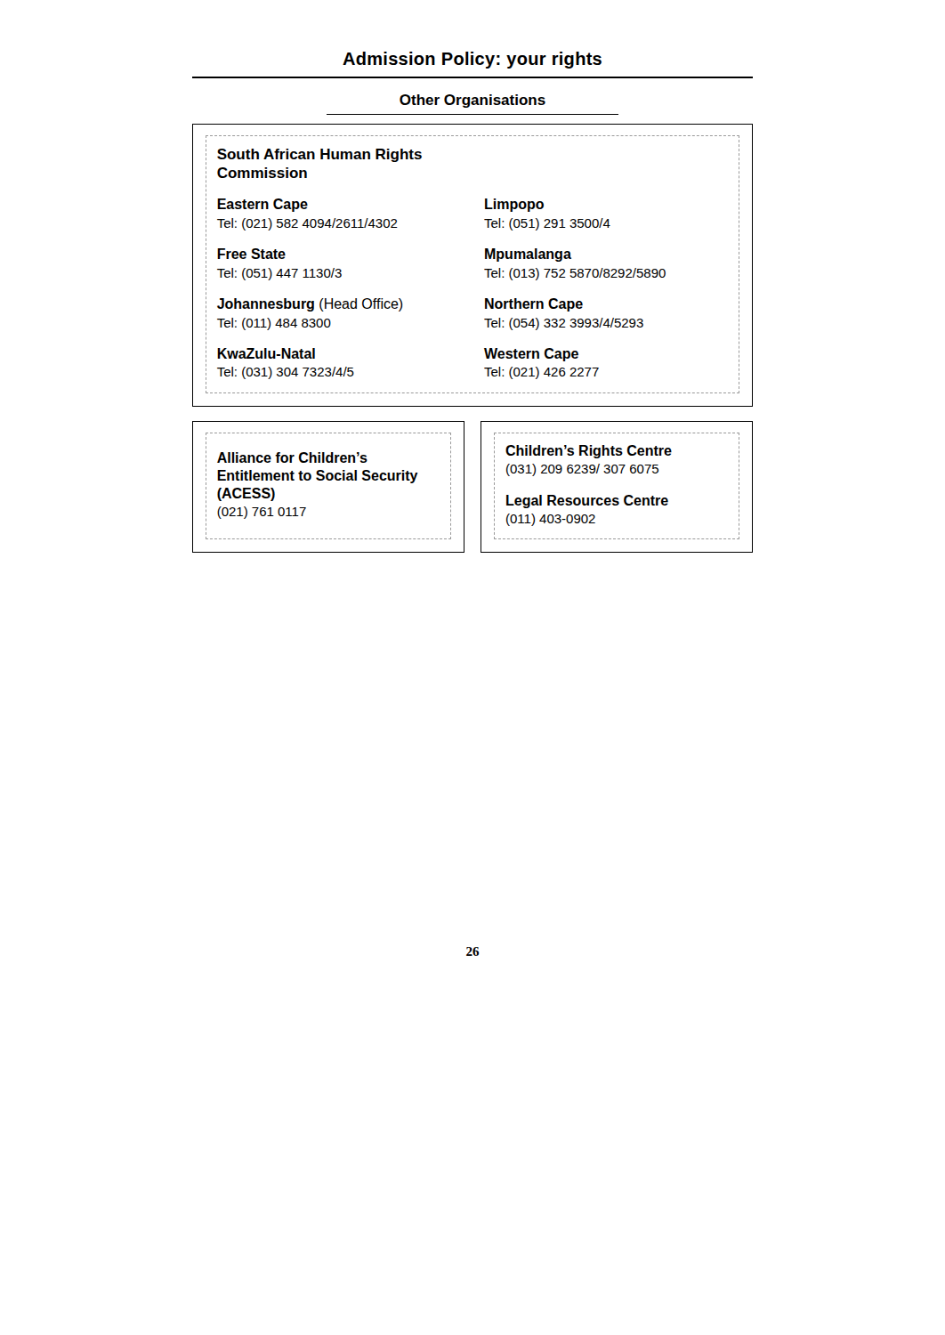Admission Policy: your rights
Other Organisations
South African Human Rights
Commission
Eastern Cape
Tel: (021) 582 4094/2611/4302
Free State
Tel: (051) 447 1130/3
Johannesburg (Head Office)
Tel: (011) 484 8300
KwaZulu-Natal
Tel: (031) 304 7323/4/5
Limpopo
Tel: (051) 291 3500/4
Mpumalanga
Tel: (013) 752 5870/8292/5890
Northern Cape
Tel: (054) 332 3993/4/5293
Western Cape
Tel: (021) 426 2277
Alliance for Children’s
Entitlement to Social Security
(ACESS)
(021) 761 0117
Children’s Rights Centre
(031) 209 6239/ 307 6075
Legal Resources Centre
(011) 403-0902
26